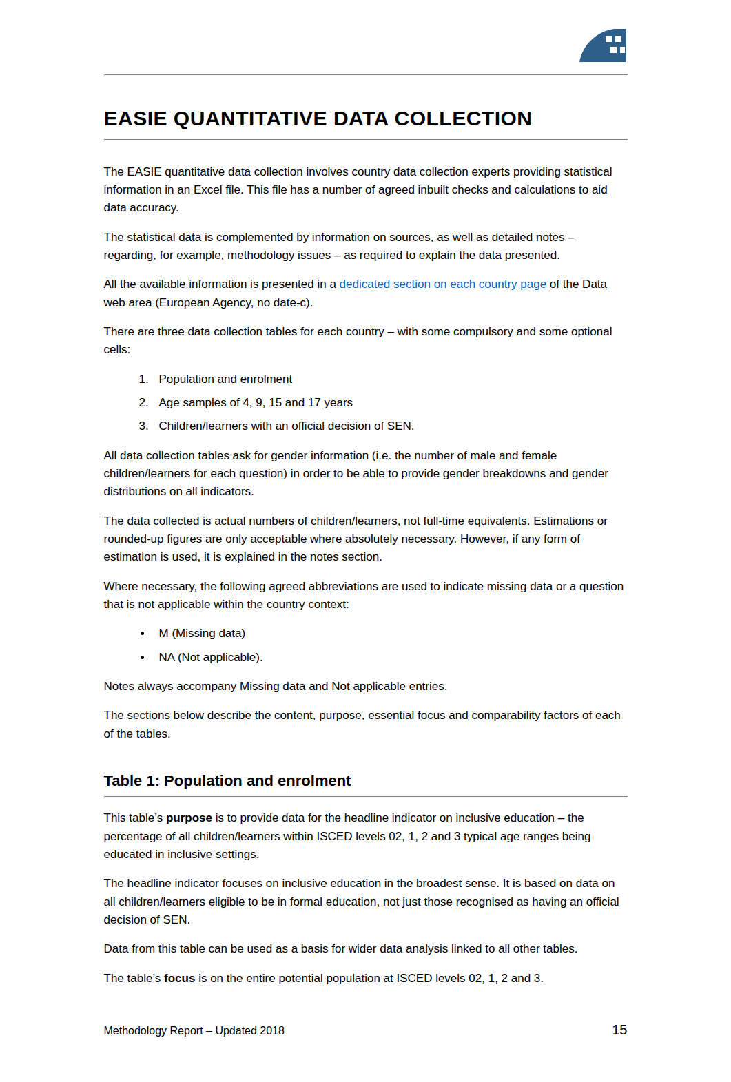EASIE QUANTITATIVE DATA COLLECTION
The EASIE quantitative data collection involves country data collection experts providing statistical information in an Excel file. This file has a number of agreed inbuilt checks and calculations to aid data accuracy.
The statistical data is complemented by information on sources, as well as detailed notes – regarding, for example, methodology issues – as required to explain the data presented.
All the available information is presented in a dedicated section on each country page of the Data web area (European Agency, no date-c).
There are three data collection tables for each country – with some compulsory and some optional cells:
Population and enrolment
Age samples of 4, 9, 15 and 17 years
Children/learners with an official decision of SEN.
All data collection tables ask for gender information (i.e. the number of male and female children/learners for each question) in order to be able to provide gender breakdowns and gender distributions on all indicators.
The data collected is actual numbers of children/learners, not full-time equivalents. Estimations or rounded-up figures are only acceptable where absolutely necessary. However, if any form of estimation is used, it is explained in the notes section.
Where necessary, the following agreed abbreviations are used to indicate missing data or a question that is not applicable within the country context:
M (Missing data)
NA (Not applicable).
Notes always accompany Missing data and Not applicable entries.
The sections below describe the content, purpose, essential focus and comparability factors of each of the tables.
Table 1: Population and enrolment
This table’s purpose is to provide data for the headline indicator on inclusive education – the percentage of all children/learners within ISCED levels 02, 1, 2 and 3 typical age ranges being educated in inclusive settings.
The headline indicator focuses on inclusive education in the broadest sense. It is based on data on all children/learners eligible to be in formal education, not just those recognised as having an official decision of SEN.
Data from this table can be used as a basis for wider data analysis linked to all other tables.
The table’s focus is on the entire potential population at ISCED levels 02, 1, 2 and 3.
Methodology Report – Updated 2018 15